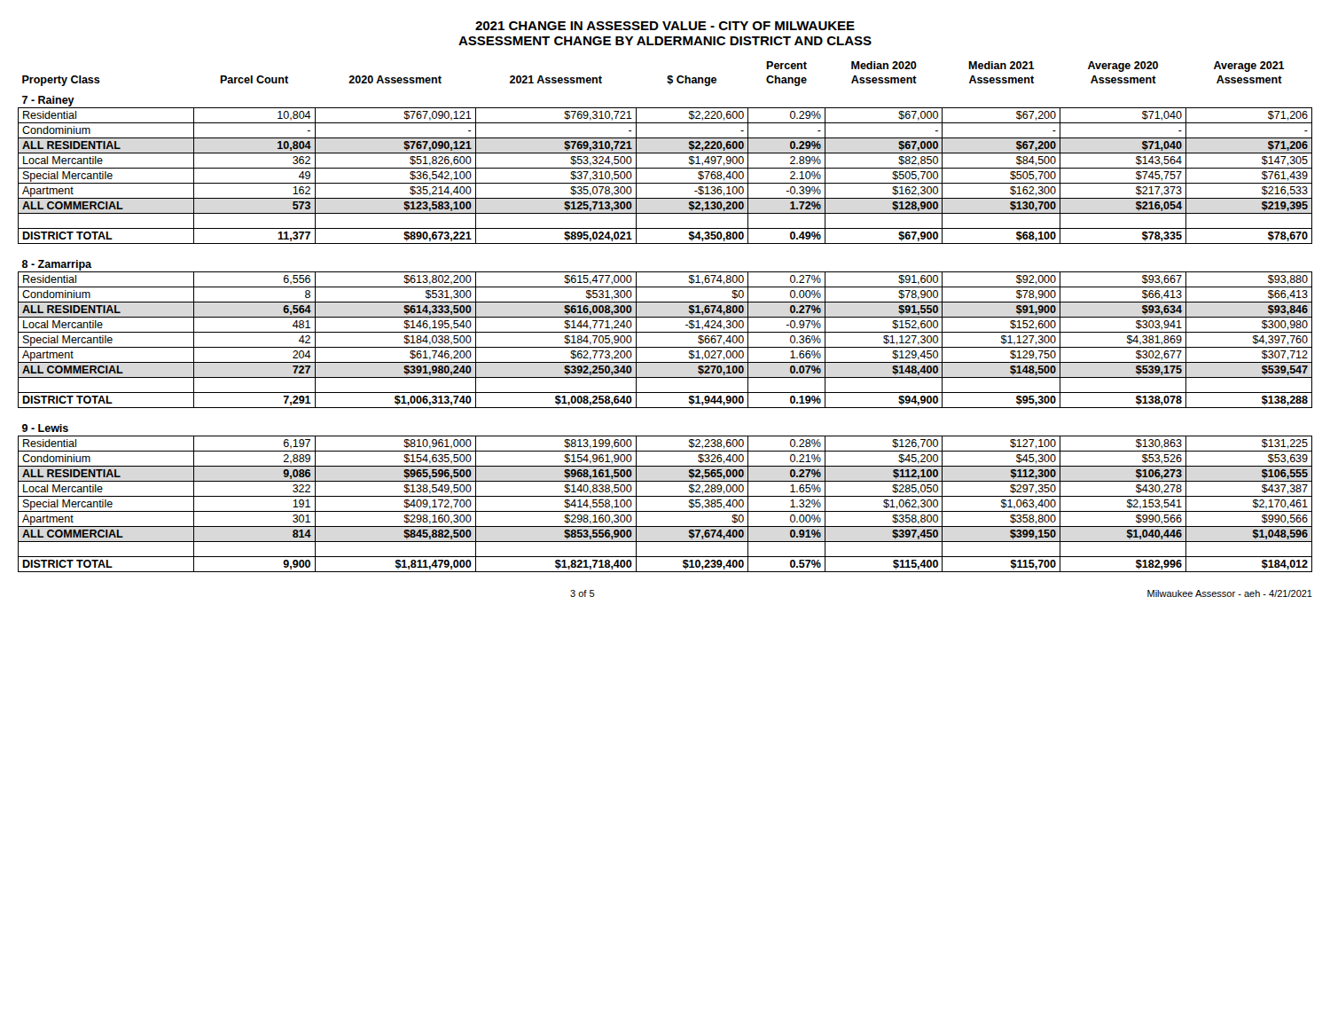2021 CHANGE IN ASSESSED VALUE - CITY OF MILWAUKEE
ASSESSMENT CHANGE BY ALDERMANIC DISTRICT AND CLASS
| | | | | | Percent | Median 2020 | Median 2021 | Average 2020 | Average 2021 |
| --- | --- | --- | --- | --- | --- | --- | --- | --- | --- |
| Property Class | Parcel Count | 2020 Assessment | 2021 Assessment | $ Change | Change | Assessment | Assessment | Assessment | Assessment |
| 7 - Rainey |
| Residential | 10,804 | $767,090,121 | $769,310,721 | $2,220,600 | 0.29% | $67,000 | $67,200 | $71,040 | $71,206 |
| Condominium | - | - | - | - | - | - | - | - | - |
| ALL RESIDENTIAL | 10,804 | $767,090,121 | $769,310,721 | $2,220,600 | 0.29% | $67,000 | $67,200 | $71,040 | $71,206 |
| Local Mercantile | 362 | $51,826,600 | $53,324,500 | $1,497,900 | 2.89% | $82,850 | $84,500 | $143,564 | $147,305 |
| Special Mercantile | 49 | $36,542,100 | $37,310,500 | $768,400 | 2.10% | $505,700 | $505,700 | $745,757 | $761,439 |
| Apartment | 162 | $35,214,400 | $35,078,300 | -$136,100 | -0.39% | $162,300 | $162,300 | $217,373 | $216,533 |
| ALL COMMERCIAL | 573 | $123,583,100 | $125,713,300 | $2,130,200 | 1.72% | $128,900 | $130,700 | $216,054 | $219,395 |
| DISTRICT TOTAL | 11,377 | $890,673,221 | $895,024,021 | $4,350,800 | 0.49% | $67,900 | $68,100 | $78,335 | $78,670 |
| 8 - Zamarripa |
| Residential | 6,556 | $613,802,200 | $615,477,000 | $1,674,800 | 0.27% | $91,600 | $92,000 | $93,667 | $93,880 |
| Condominium | 8 | $531,300 | $531,300 | $0 | 0.00% | $78,900 | $78,900 | $66,413 | $66,413 |
| ALL RESIDENTIAL | 6,564 | $614,333,500 | $616,008,300 | $1,674,800 | 0.27% | $91,550 | $91,900 | $93,634 | $93,846 |
| Local Mercantile | 481 | $146,195,540 | $144,771,240 | -$1,424,300 | -0.97% | $152,600 | $152,600 | $303,941 | $300,980 |
| Special Mercantile | 42 | $184,038,500 | $184,705,900 | $667,400 | 0.36% | $1,127,300 | $1,127,300 | $4,381,869 | $4,397,760 |
| Apartment | 204 | $61,746,200 | $62,773,200 | $1,027,000 | 1.66% | $129,450 | $129,750 | $302,677 | $307,712 |
| ALL COMMERCIAL | 727 | $391,980,240 | $392,250,340 | $270,100 | 0.07% | $148,400 | $148,500 | $539,175 | $539,547 |
| DISTRICT TOTAL | 7,291 | $1,006,313,740 | $1,008,258,640 | $1,944,900 | 0.19% | $94,900 | $95,300 | $138,078 | $138,288 |
| 9 - Lewis |
| Residential | 6,197 | $810,961,000 | $813,199,600 | $2,238,600 | 0.28% | $126,700 | $127,100 | $130,863 | $131,225 |
| Condominium | 2,889 | $154,635,500 | $154,961,900 | $326,400 | 0.21% | $45,200 | $45,300 | $53,526 | $53,639 |
| ALL RESIDENTIAL | 9,086 | $965,596,500 | $968,161,500 | $2,565,000 | 0.27% | $112,100 | $112,300 | $106,273 | $106,555 |
| Local Mercantile | 322 | $138,549,500 | $140,838,500 | $2,289,000 | 1.65% | $285,050 | $297,350 | $430,278 | $437,387 |
| Special Mercantile | 191 | $409,172,700 | $414,558,100 | $5,385,400 | 1.32% | $1,062,300 | $1,063,400 | $2,153,541 | $2,170,461 |
| Apartment | 301 | $298,160,300 | $298,160,300 | $0 | 0.00% | $358,800 | $358,800 | $990,566 | $990,566 |
| ALL COMMERCIAL | 814 | $845,882,500 | $853,556,900 | $7,674,400 | 0.91% | $397,450 | $399,150 | $1,040,446 | $1,048,596 |
| DISTRICT TOTAL | 9,900 | $1,811,479,000 | $1,821,718,400 | $10,239,400 | 0.57% | $115,400 | $115,700 | $182,996 | $184,012 |
3 of 5
Milwaukee Assessor - aeh - 4/21/2021